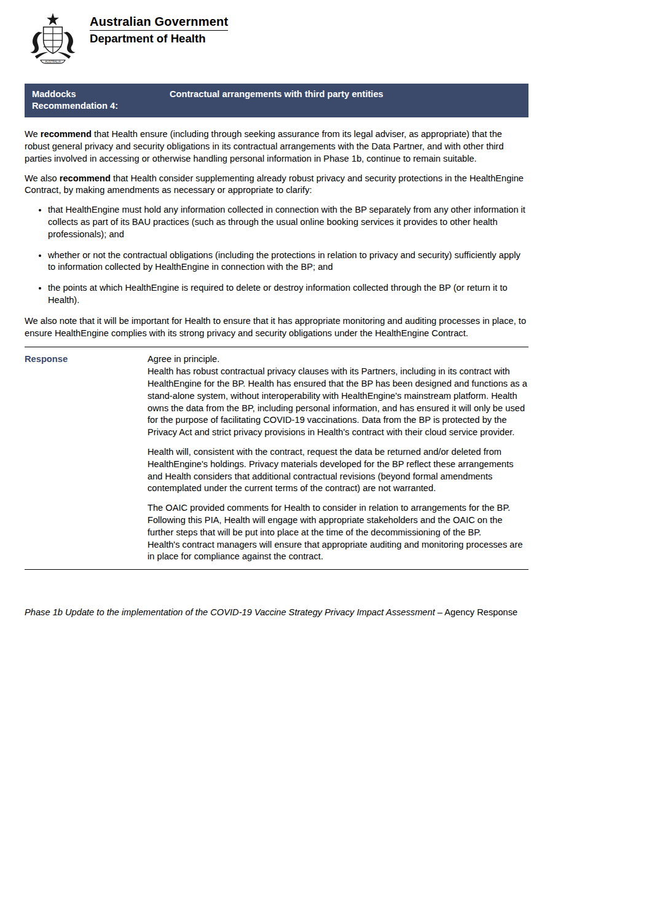AUSTRALIA
Australian Government
Department of Health
Maddocks
Recommendation 4:
Contractual arrangements with third party entities
We recommend that Health ensure (including through seeking assurance from its legal adviser, as appropriate) that the robust general privacy and security obligations in its contractual arrangements with the Data Partner, and with other third parties involved in accessing or otherwise handling personal information in Phase 1b, continue to remain suitable.
We also recommend that Health consider supplementing already robust privacy and security protections in the HealthEngine Contract, by making amendments as necessary or appropriate to clarify:
that HealthEngine must hold any information collected in connection with the BP separately from any other information it collects as part of its BAU practices (such as through the usual online booking services it provides to other health professionals); and
whether or not the contractual obligations (including the protections in relation to privacy and security) sufficiently apply to information collected by HealthEngine in connection with the BP; and
the points at which HealthEngine is required to delete or destroy information collected through the BP (or return it to Health).
We also note that it will be important for Health to ensure that it has appropriate monitoring and auditing processes in place, to ensure HealthEngine complies with its strong privacy and security obligations under the HealthEngine Contract.
| Response | Agree in principle. |
| | Health has robust contractual privacy clauses with its Partners, including in its contract with HealthEngine for the BP. Health has ensured that the BP has been designed and functions as a stand-alone system, without interoperability with HealthEngine's mainstream platform. Health owns the data from the BP, including personal information, and has ensured it will only be used for the purpose of facilitating COVID-19 vaccinations. Data from the BP is protected by the Privacy Act and strict privacy provisions in Health's contract with their cloud service provider. Health will, consistent with the contract, request the data be returned and/or deleted from HealthEngine's holdings. Privacy materials developed for the BP reflect these arrangements and Health considers that additional contractual revisions (beyond formal amendments contemplated under the current terms of the contract) are not warranted. The OAIC provided comments for Health to consider in relation to arrangements for the BP. Following this PIA, Health will engage with appropriate stakeholders and the OAIC on the further steps that will be put into place at the time of the decommissioning of the BP. |
| | Health's contract managers will ensure that appropriate auditing and monitoring processes are in place for compliance against the contract. |
Phase 1b Update to the implementation of the COVID-19 Vaccine Strategy Privacy Impact Assessment – Agency Response